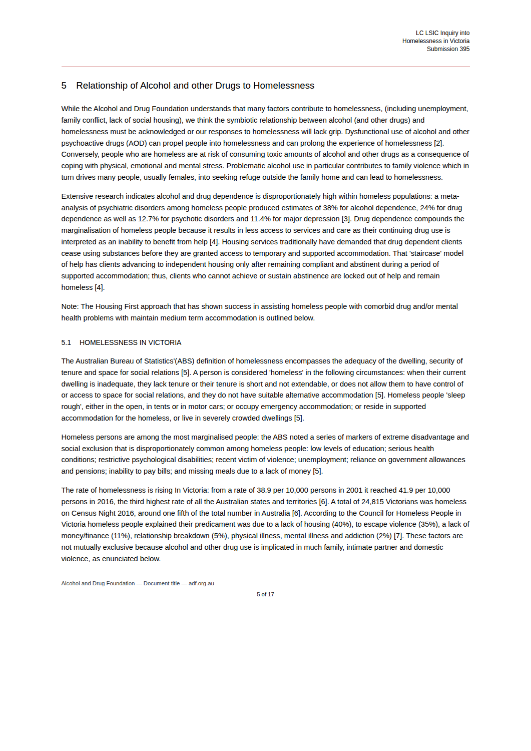LC LSIC Inquiry into
Homelessness in Victoria
Submission 395
5 Relationship of Alcohol and other Drugs to Homelessness
While the Alcohol and Drug Foundation understands that many factors contribute to homelessness, (including unemployment, family conflict, lack of social housing), we think the symbiotic relationship between alcohol (and other drugs) and homelessness must be acknowledged or our responses to homelessness will lack grip. Dysfunctional use of alcohol and other psychoactive drugs (AOD) can propel people into homelessness and can prolong the experience of homelessness [2]. Conversely, people who are homeless are at risk of consuming toxic amounts of alcohol and other drugs as a consequence of coping with physical, emotional and mental stress. Problematic alcohol use in particular contributes to family violence which in turn drives many people, usually females, into seeking refuge outside the family home and can lead to homelessness.
Extensive research indicates alcohol and drug dependence is disproportionately high within homeless populations: a meta-analysis of psychiatric disorders among homeless people produced estimates of 38% for alcohol dependence, 24% for drug dependence as well as 12.7% for psychotic disorders and 11.4% for major depression [3]. Drug dependence compounds the marginalisation of homeless people because it results in less access to services and care as their continuing drug use is interpreted as an inability to benefit from help [4]. Housing services traditionally have demanded that drug dependent clients cease using substances before they are granted access to temporary and supported accommodation. That 'staircase' model of help has clients advancing to independent housing only after remaining compliant and abstinent during a period of supported accommodation; thus, clients who cannot achieve or sustain abstinence are locked out of help and remain homeless [4].
Note: The Housing First approach that has shown success in assisting homeless people with comorbid drug and/or mental health problems with maintain medium term accommodation is outlined below.
5.1 HOMELESSNESS IN VICTORIA
The Australian Bureau of Statistics'(ABS) definition of homelessness encompasses the adequacy of the dwelling, security of tenure and space for social relations [5]. A person is considered 'homeless' in the following circumstances: when their current dwelling is inadequate, they lack tenure or their tenure is short and not extendable, or does not allow them to have control of or access to space for social relations, and they do not have suitable alternative accommodation [5]. Homeless people 'sleep rough', either in the open, in tents or in motor cars; or occupy emergency accommodation; or reside in supported accommodation for the homeless, or live in severely crowded dwellings [5].
Homeless persons are among the most marginalised people: the ABS noted a series of markers of extreme disadvantage and social exclusion that is disproportionately common among homeless people: low levels of education; serious health conditions; restrictive psychological disabilities; recent victim of violence; unemployment; reliance on government allowances and pensions; inability to pay bills; and missing meals due to a lack of money [5].
The rate of homelessness is rising In Victoria: from a rate of 38.9 per 10,000 persons in 2001 it reached 41.9 per 10,000 persons in 2016, the third highest rate of all the Australian states and territories [6]. A total of 24,815 Victorians was homeless on Census Night 2016, around one fifth of the total number in Australia [6]. According to the Council for Homeless People in Victoria homeless people explained their predicament was due to a lack of housing (40%), to escape violence (35%), a lack of money/finance (11%), relationship breakdown (5%), physical illness, mental illness and addiction (2%) [7]. These factors are not mutually exclusive because alcohol and other drug use is implicated in much family, intimate partner and domestic violence, as enunciated below.
Alcohol and Drug Foundation — Document title — adf.org.au
5 of 17